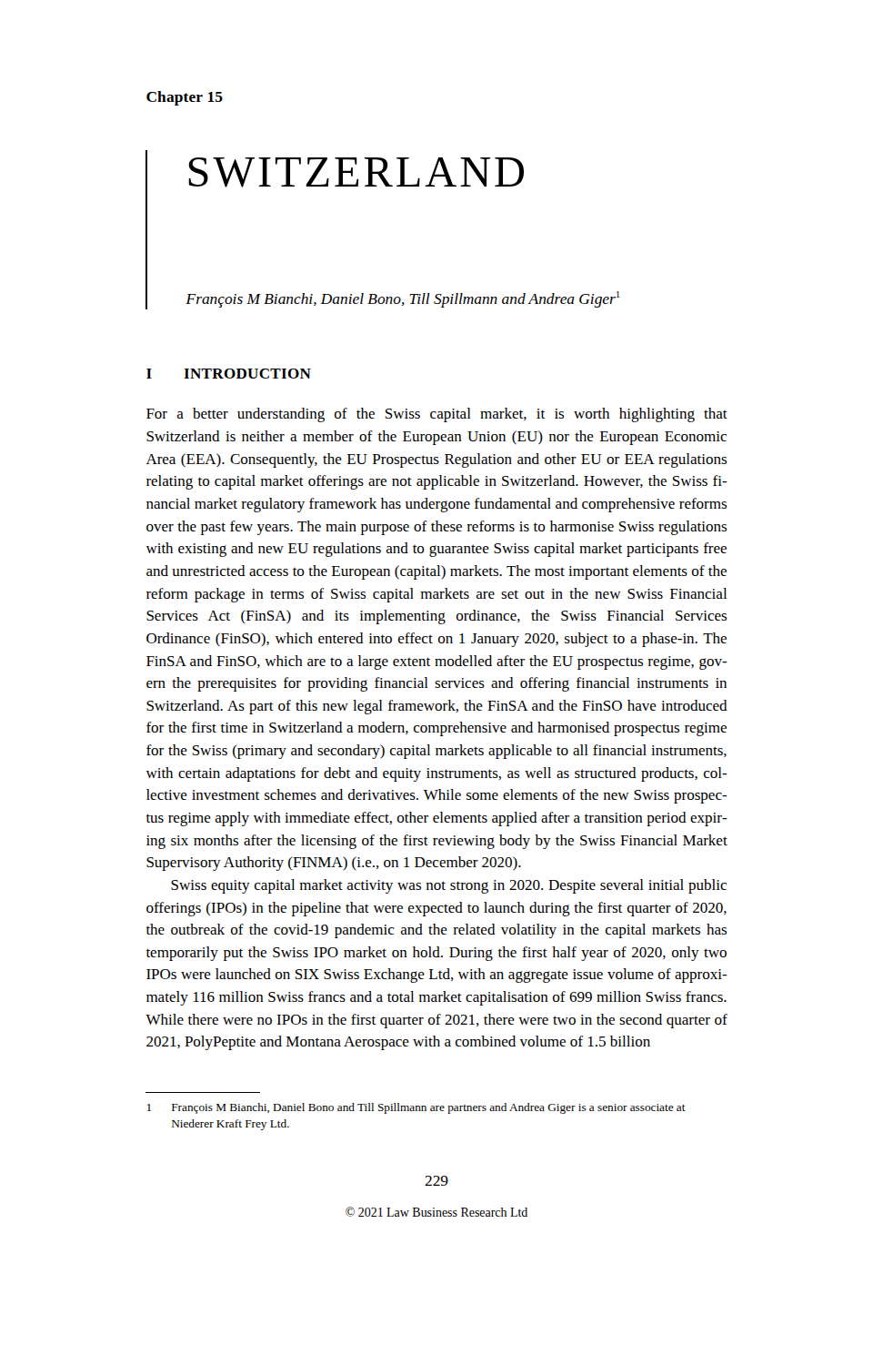Chapter 15
Switzerland
François M Bianchi, Daniel Bono, Till Spillmann and Andrea Giger1
IINTRODUCTION
For a better understanding of the Swiss capital market, it is worth highlighting that Switzerland is neither a member of the European Union (EU) nor the European Economic Area (EEA). Consequently, the EU Prospectus Regulation and other EU or EEA regulations relating to capital market offerings are not applicable in Switzerland. However, the Swiss financial market regulatory framework has undergone fundamental and comprehensive reforms over the past few years. The main purpose of these reforms is to harmonise Swiss regulations with existing and new EU regulations and to guarantee Swiss capital market participants free and unrestricted access to the European (capital) markets. The most important elements of the reform package in terms of Swiss capital markets are set out in the new Swiss Financial Services Act (FinSA) and its implementing ordinance, the Swiss Financial Services Ordinance (FinSO), which entered into effect on 1 January 2020, subject to a phase-in. The FinSA and FinSO, which are to a large extent modelled after the EU prospectus regime, govern the prerequisites for providing financial services and offering financial instruments in Switzerland. As part of this new legal framework, the FinSA and the FinSO have introduced for the first time in Switzerland a modern, comprehensive and harmonised prospectus regime for the Swiss (primary and secondary) capital markets applicable to all financial instruments, with certain adaptations for debt and equity instruments, as well as structured products, collective investment schemes and derivatives. While some elements of the new Swiss prospectus regime apply with immediate effect, other elements applied after a transition period expiring six months after the licensing of the first reviewing body by the Swiss Financial Market Supervisory Authority (FINMA) (i.e., on 1 December 2020).
Swiss equity capital market activity was not strong in 2020. Despite several initial public offerings (IPOs) in the pipeline that were expected to launch during the first quarter of 2020, the outbreak of the covid-19 pandemic and the related volatility in the capital markets has temporarily put the Swiss IPO market on hold. During the first half year of 2020, only two IPOs were launched on SIX Swiss Exchange Ltd, with an aggregate issue volume of approximately 116 million Swiss francs and a total market capitalisation of 699 million Swiss francs. While there were no IPOs in the first quarter of 2021, there were two in the second quarter of 2021, PolyPeptite and Montana Aerospace with a combined volume of 1.5 billion
1
François M Bianchi, Daniel Bono and Till Spillmann are partners and Andrea Giger is a senior associate at Niederer Kraft Frey Ltd.
229
© 2021 Law Business Research Ltd